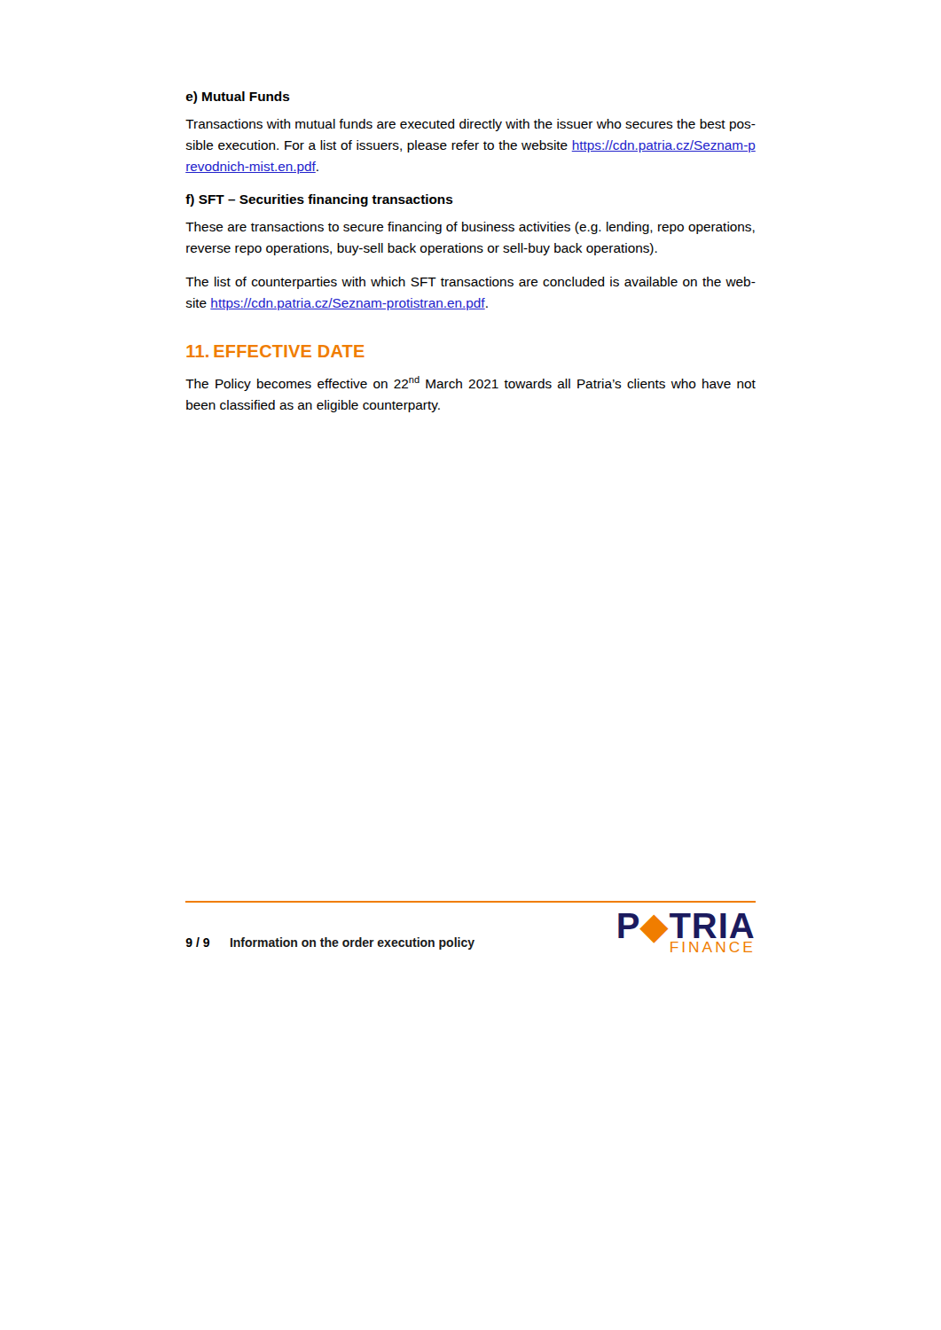e) Mutual Funds
Transactions with mutual funds are executed directly with the issuer who secures the best possible execution. For a list of issuers, please refer to the website https://cdn.patria.cz/Seznam-prevodnich-mist.en.pdf.
f) SFT – Securities financing transactions
These are transactions to secure financing of business activities (e.g. lending, repo operations, reverse repo operations, buy-sell back operations or sell-buy back operations).
The list of counterparties with which SFT transactions are concluded is available on the website https://cdn.patria.cz/Seznam-protistran.en.pdf.
11. EFFECTIVE DATE
The Policy becomes effective on 22nd March 2021 towards all Patria’s clients who have not been classified as an eligible counterparty.
9 / 9 Information on the order execution policy
P◆TRIA
FINANCE